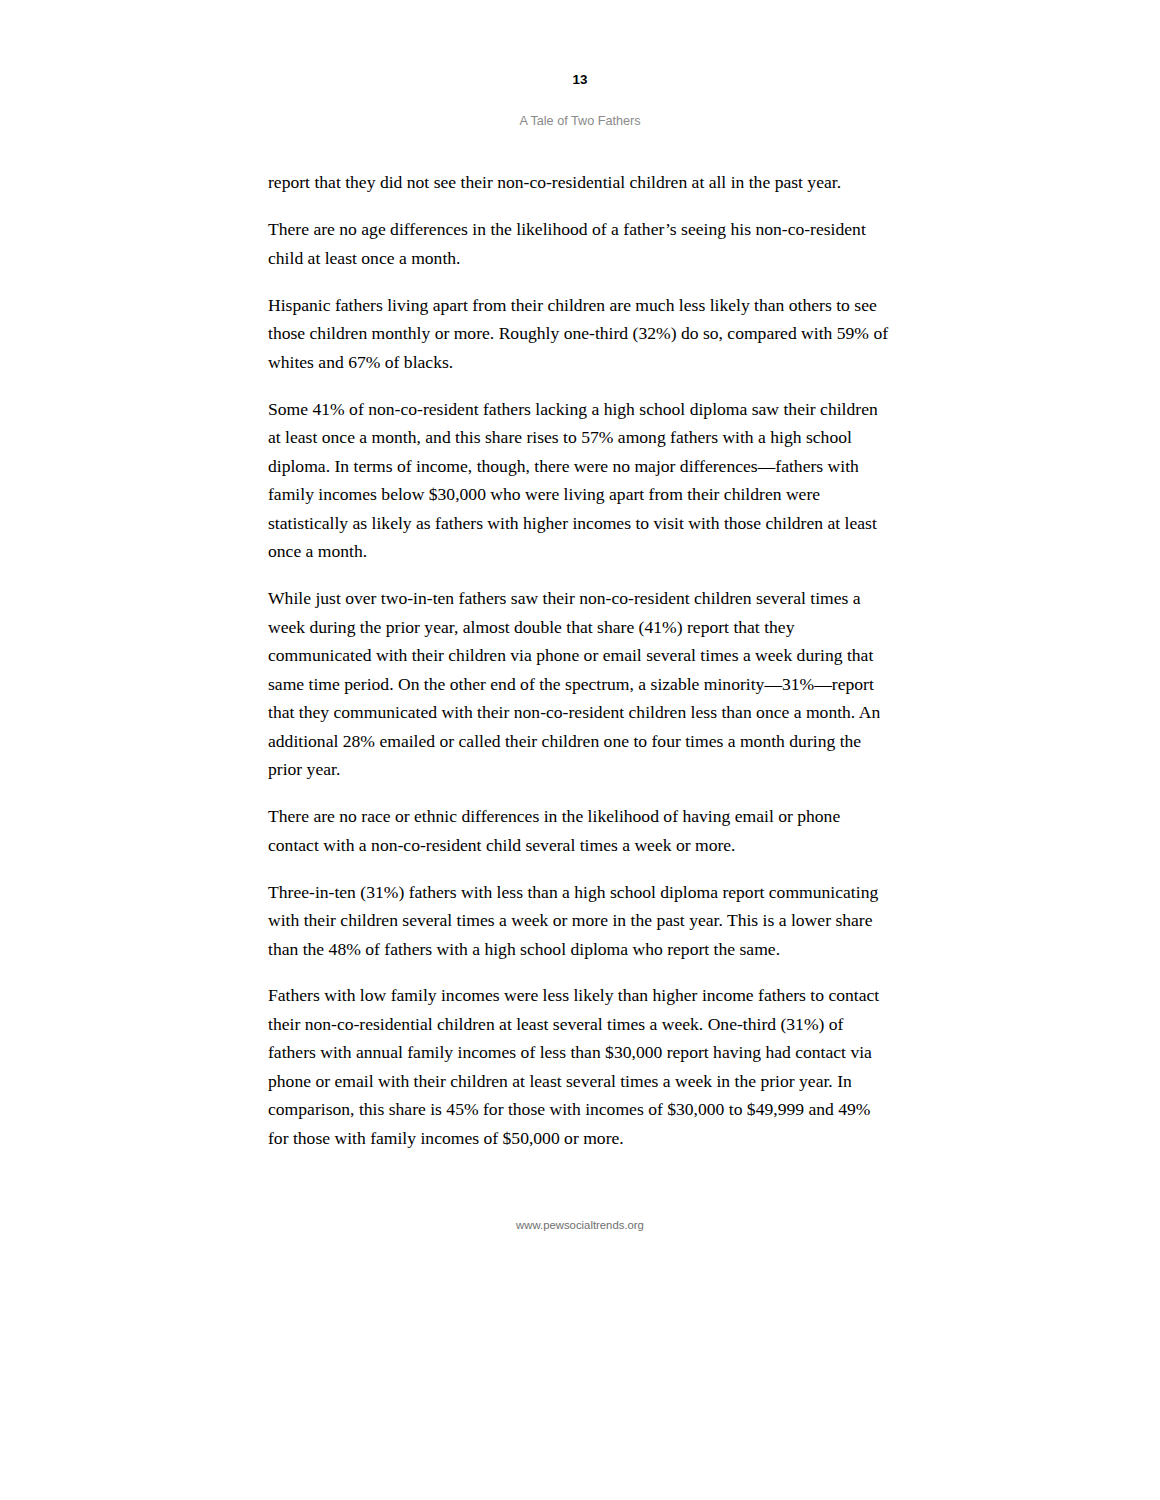13
A Tale of Two Fathers
report that they did not see their non-co-residential children at all in the past year.
There are no age differences in the likelihood of a father’s seeing his non-co-resident child at least once a month.
Hispanic fathers living apart from their children are much less likely than others to see those children monthly or more. Roughly one-third (32%) do so, compared with 59% of whites and 67% of blacks.
Some 41% of non-co-resident fathers lacking a high school diploma saw their children at least once a month, and this share rises to 57% among fathers with a high school diploma. In terms of income, though, there were no major differences—fathers with family incomes below $30,000 who were living apart from their children were statistically as likely as fathers with higher incomes to visit with those children at least once a month.
While just over two-in-ten fathers saw their non-co-resident children several times a week during the prior year, almost double that share (41%) report that they communicated with their children via phone or email several times a week during that same time period. On the other end of the spectrum, a sizable minority—31%—report that they communicated with their non-co-resident children less than once a month. An additional 28% emailed or called their children one to four times a month during the prior year.
There are no race or ethnic differences in the likelihood of having email or phone contact with a non-co-resident child several times a week or more.
Three-in-ten (31%) fathers with less than a high school diploma report communicating with their children several times a week or more in the past year. This is a lower share than the 48% of fathers with a high school diploma who report the same.
Fathers with low family incomes were less likely than higher income fathers to contact their non-co-residential children at least several times a week. One-third (31%) of fathers with annual family incomes of less than $30,000 report having had contact via phone or email with their children at least several times a week in the prior year. In comparison, this share is 45% for those with incomes of $30,000 to $49,999 and 49% for those with family incomes of $50,000 or more.
www.pewsocialtrends.org